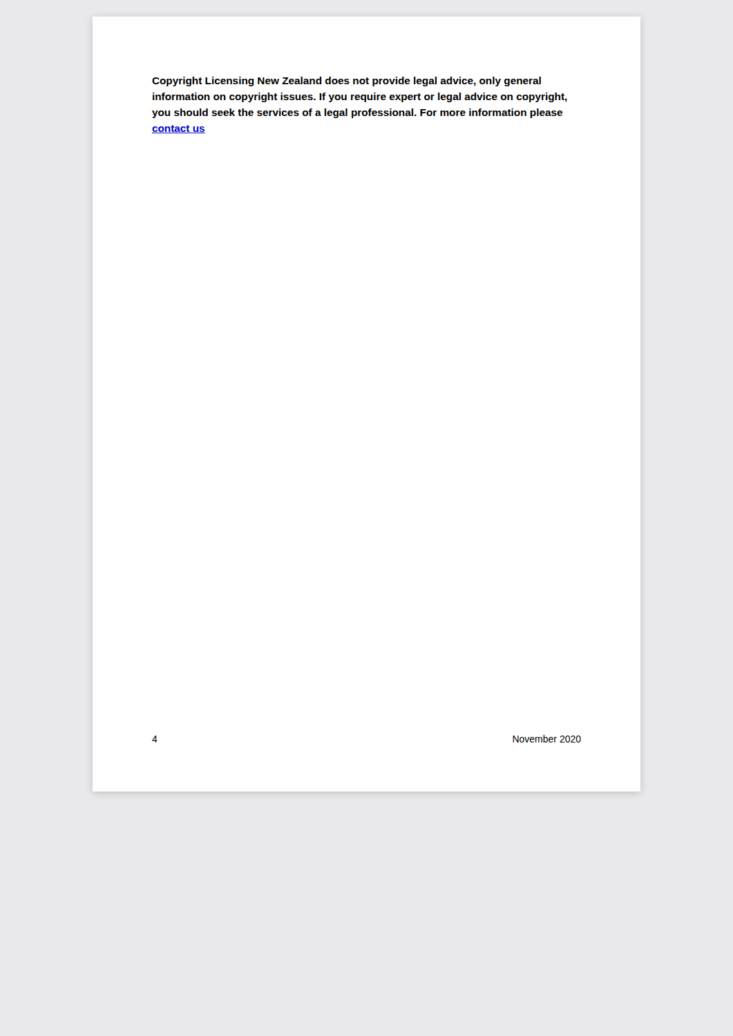Copyright Licensing New Zealand does not provide legal advice, only general information on copyright issues. If you require expert or legal advice on copyright, you should seek the services of a legal professional. For more information please contact us
4
November 2020